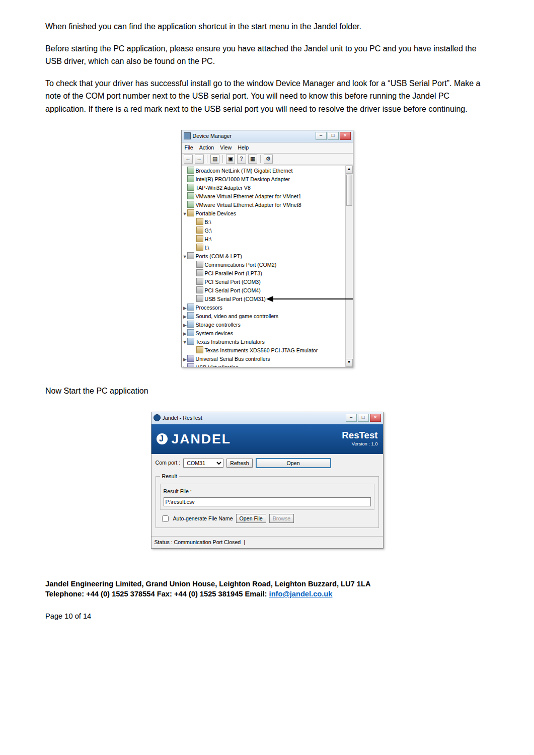When finished you can find the application shortcut in the start menu in the Jandel folder.
Before starting the PC application, please ensure you have attached the Jandel unit to you PC and you have installed the USB driver, which can also be found on the PC.
To check that your driver has successful install go to the window Device Manager and look for a “USB Serial Port”. Make a note of the COM port number next to the USB serial port. You will need to know this before running the Jandel PC application. If there is a red mark next to the USB serial port you will need to resolve the driver issue before continuing.
Device Manager
–□✕
File Action View Help
← → ▤ ▣ ? ▦ ⚙
▲
▼
Broadcom NetLink (TM) Gigabit Ethernet
Intel(R) PRO/1000 MT Desktop Adapter
TAP-Win32 Adapter V8
VMware Virtual Ethernet Adapter for VMnet1
VMware Virtual Ethernet Adapter for VMnet8
▼ Portable Devices
B:\
G:\
H:\
I:\
▼ Ports (COM & LPT)
Communications Port (COM2)
PCI Parallel Port (LPT3)
PCI Serial Port (COM3)
PCI Serial Port (COM4)
USB Serial Port (COM31)
▶ Processors
▶ Sound, video and game controllers
▶ Storage controllers
▶ System devices
▼ Texas Instruments Emulators
Texas Instruments XDS560 PCI JTAG Emulator
▶ Universal Serial Bus controllers
▶ USB Virtualization
▶ WSD Print Provider
Now Start the PC application
Jandel - ResTest
–□✕
JJANDEL
ResTest Version : 1.0
Com port : COM31 Refresh Open
Result
Result File :
Auto-generate File Name Open File Browse
Status : Communication Port Closed |
Jandel Engineering Limited, Grand Union House, Leighton Road, Leighton Buzzard, LU7 1LA
Telephone: +44 (0) 1525 378554 Fax: +44 (0) 1525 381945 Email: info@jandel.co.uk
Page 10 of 14